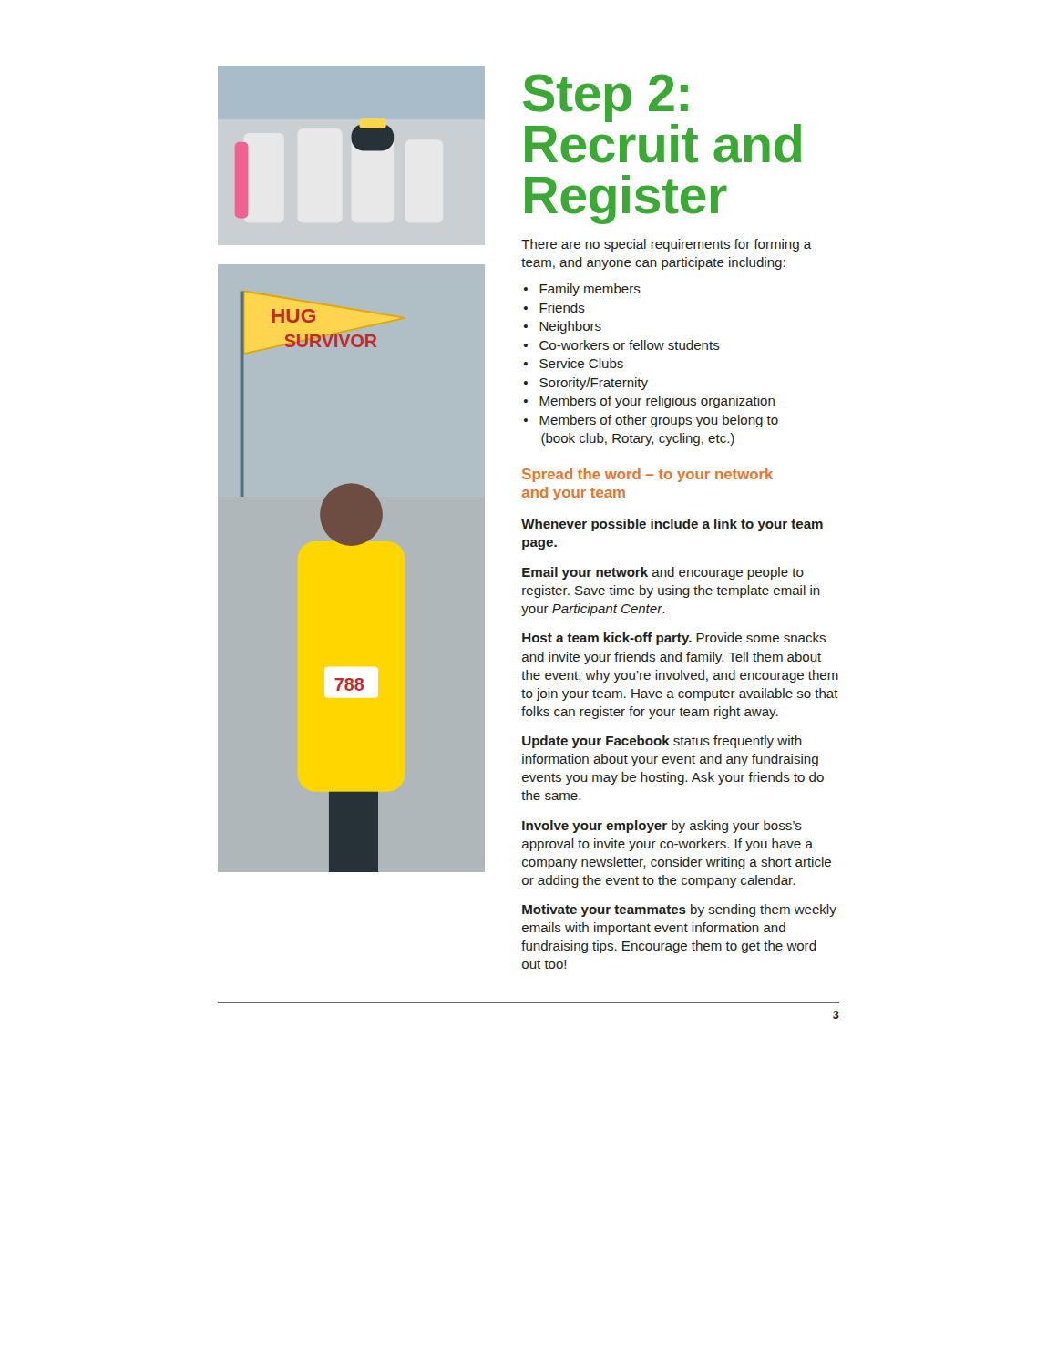Step 2: Recruit and Register
There are no special requirements for forming a team, and anyone can participate including:
Family members
Friends
Neighbors
Co-workers or fellow students
Service Clubs
Sorority/Fraternity
Members of your religious organization
Members of other groups you belong to(book club, Rotary, cycling, etc.)
Spread the word – to your network
and your team
Whenever possible include a link to your team page.
Email your network and encourage people to register. Save time by using the template email in your Participant Center.
Host a team kick-off party. Provide some snacks and invite your friends and family. Tell them about the event, why you’re involved, and encourage them to join your team. Have a computer available so that folks can register for your team right away.
Update your Facebook status frequently with information about your event and any fundraising events you may be hosting. Ask your friends to do the same.
Involve your employer by asking your boss’s approval to invite your co-workers. If you have a company newsletter, consider writing a short article or adding the event to the company calendar.
Motivate your teammates by sending them weekly emails with important event information and fundraising tips. Encourage them to get the word out too!
3